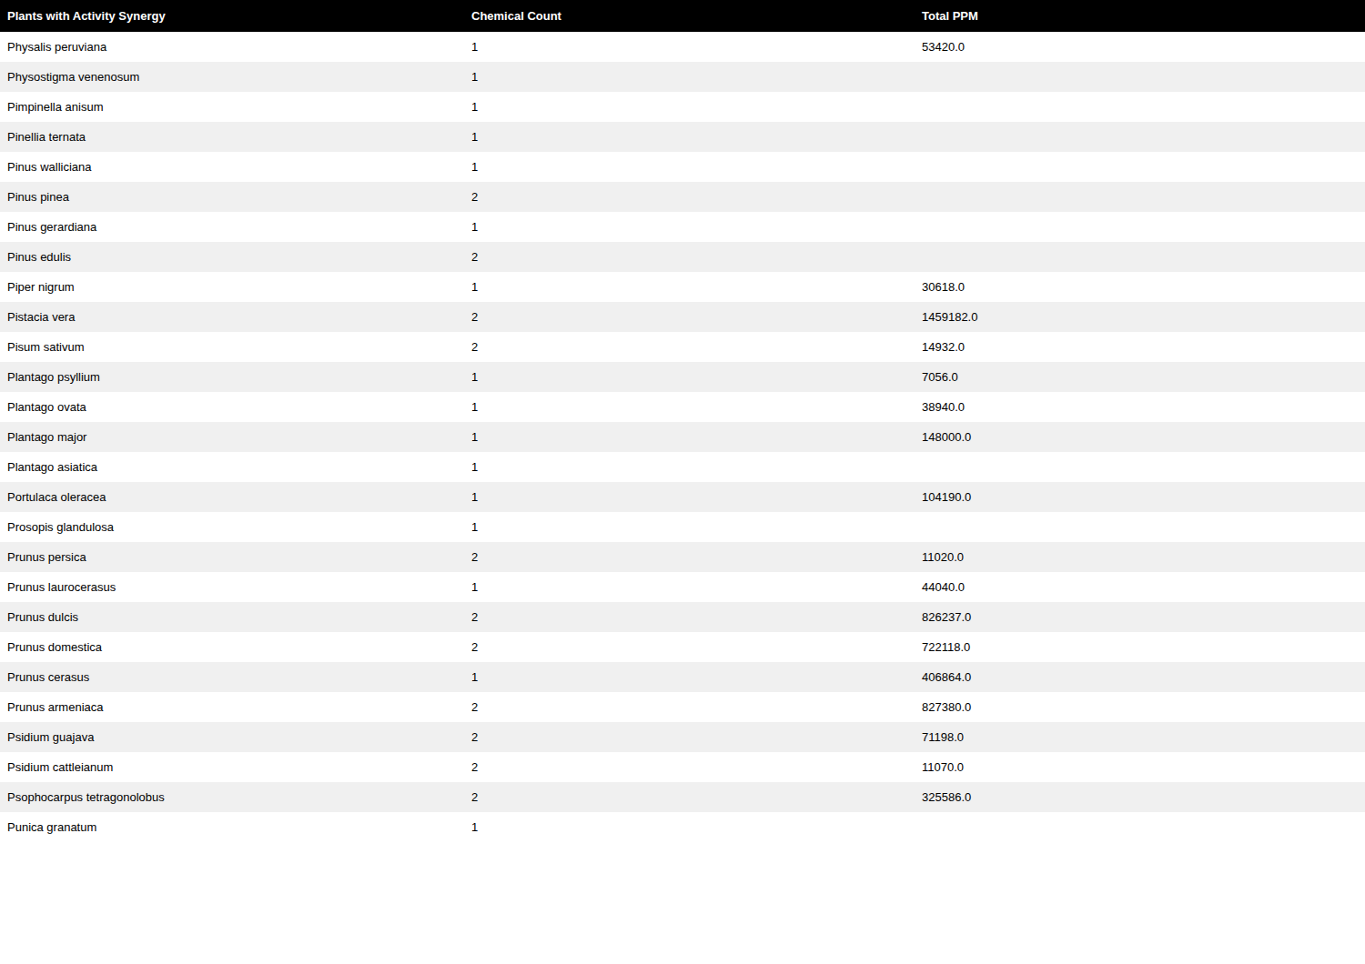| Plants with Activity Synergy | Chemical Count | Total PPM |
| --- | --- | --- |
| Physalis peruviana | 1 | 53420.0 |
| Physostigma venenosum | 1 | |
| Pimpinella anisum | 1 | |
| Pinellia ternata | 1 | |
| Pinus walliciana | 1 | |
| Pinus pinea | 2 | |
| Pinus gerardiana | 1 | |
| Pinus edulis | 2 | |
| Piper nigrum | 1 | 30618.0 |
| Pistacia vera | 2 | 1459182.0 |
| Pisum sativum | 2 | 14932.0 |
| Plantago psyllium | 1 | 7056.0 |
| Plantago ovata | 1 | 38940.0 |
| Plantago major | 1 | 148000.0 |
| Plantago asiatica | 1 | |
| Portulaca oleracea | 1 | 104190.0 |
| Prosopis glandulosa | 1 | |
| Prunus persica | 2 | 11020.0 |
| Prunus laurocerasus | 1 | 44040.0 |
| Prunus dulcis | 2 | 826237.0 |
| Prunus domestica | 2 | 722118.0 |
| Prunus cerasus | 1 | 406864.0 |
| Prunus armeniaca | 2 | 827380.0 |
| Psidium guajava | 2 | 71198.0 |
| Psidium cattleianum | 2 | 11070.0 |
| Psophocarpus tetragonolobus | 2 | 325586.0 |
| Punica granatum | 1 | |